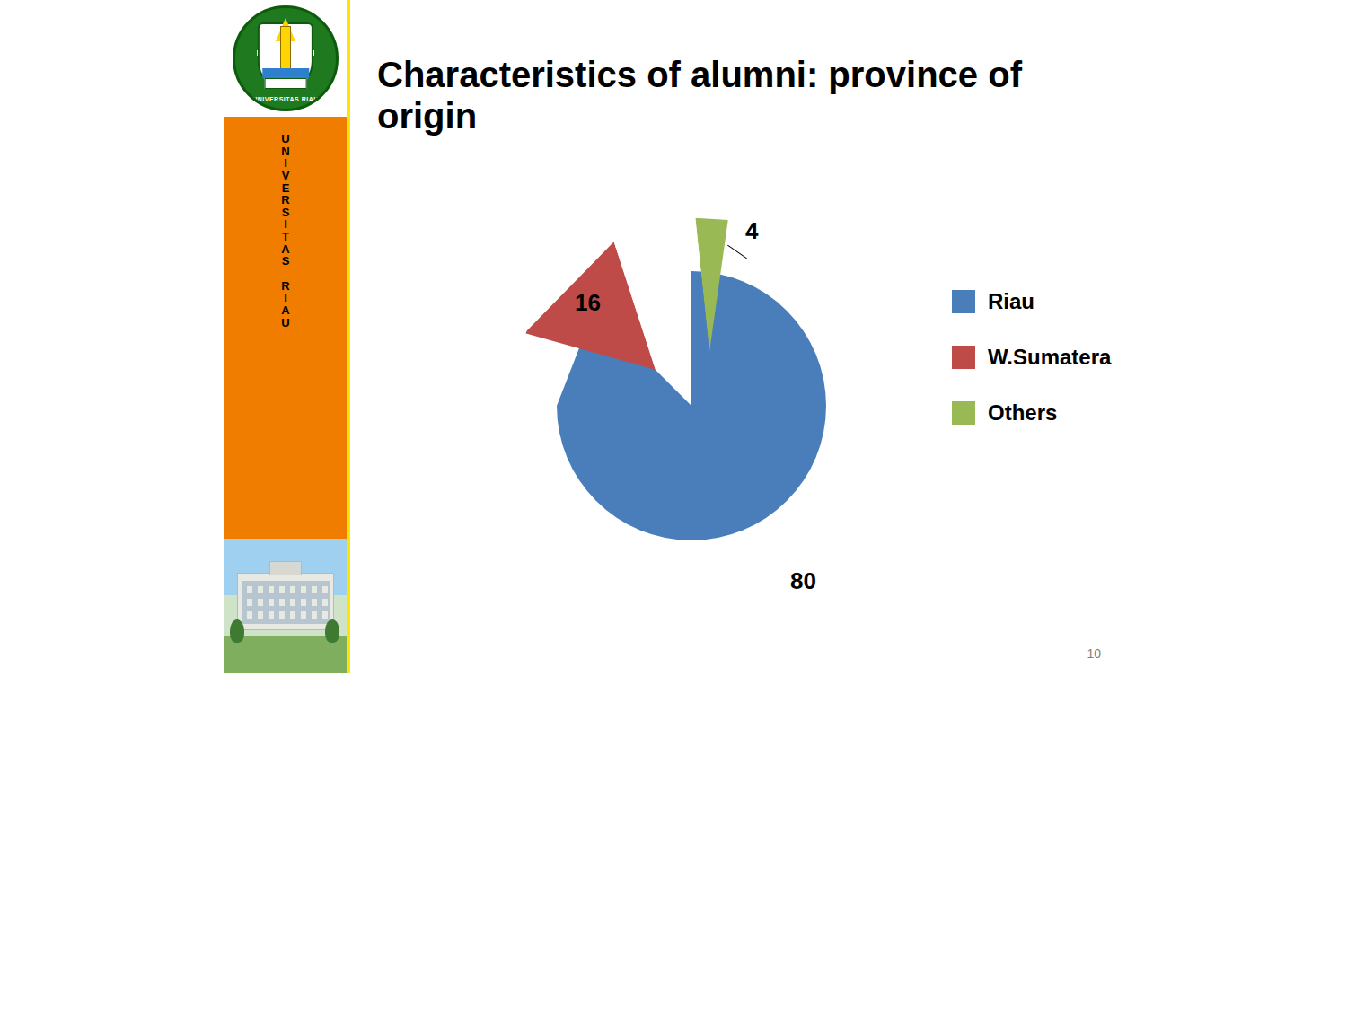UNIVERSITAS RIAU
UNIVERSITAS RIAU
Characteristics of alumni: province of origin
4
16
80
Riau
W.Sumatera
Others
10